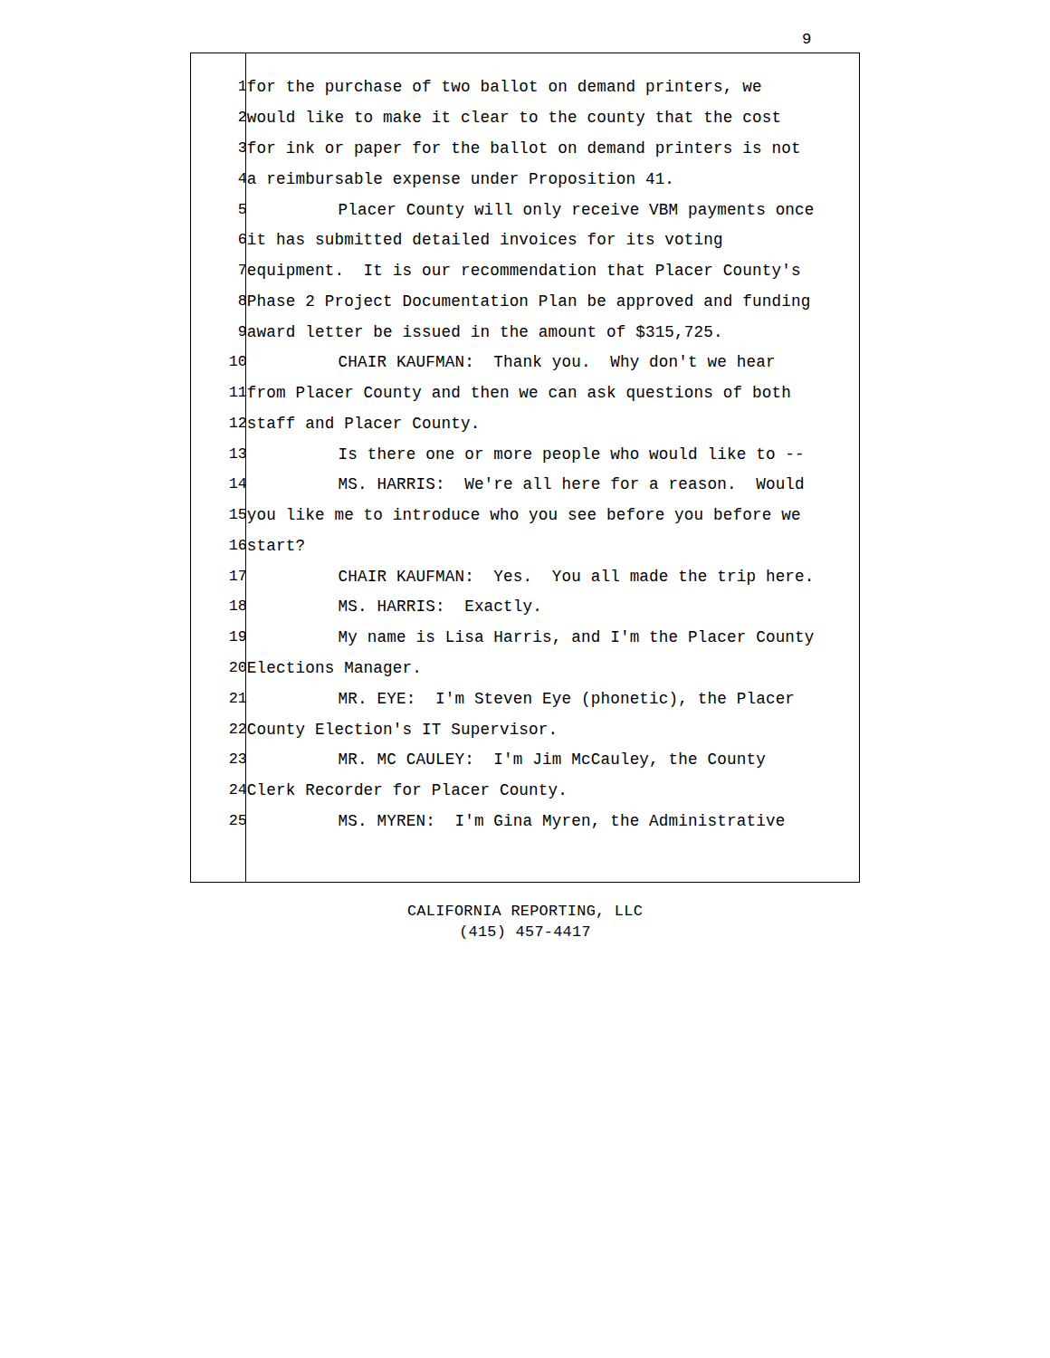9
| 1 | for the purchase of two ballot on demand printers, we |
| 2 | would like to make it clear to the county that the cost |
| 3 | for ink or paper for the ballot on demand printers is not |
| 4 | a reimbursable expense under Proposition 41. |
| 5 | Placer County will only receive VBM payments once |
| 6 | it has submitted detailed invoices for its voting |
| 7 | equipment. It is our recommendation that Placer County's |
| 8 | Phase 2 Project Documentation Plan be approved and funding |
| 9 | award letter be issued in the amount of $315,725. |
| 10 | CHAIR KAUFMAN: Thank you. Why don't we hear |
| 11 | from Placer County and then we can ask questions of both |
| 12 | staff and Placer County. |
| 13 | Is there one or more people who would like to -- |
| 14 | MS. HARRIS: We're all here for a reason. Would |
| 15 | you like me to introduce who you see before you before we |
| 16 | start? |
| 17 | CHAIR KAUFMAN: Yes. You all made the trip here. |
| 18 | MS. HARRIS: Exactly. |
| 19 | My name is Lisa Harris, and I'm the Placer County |
| 20 | Elections Manager. |
| 21 | MR. EYE: I'm Steven Eye (phonetic), the Placer |
| 22 | County Election's IT Supervisor. |
| 23 | MR. MC CAULEY: I'm Jim McCauley, the County |
| 24 | Clerk Recorder for Placer County. |
| 25 | MS. MYREN: I'm Gina Myren, the Administrative |
CALIFORNIA REPORTING, LLC
(415) 457-4417